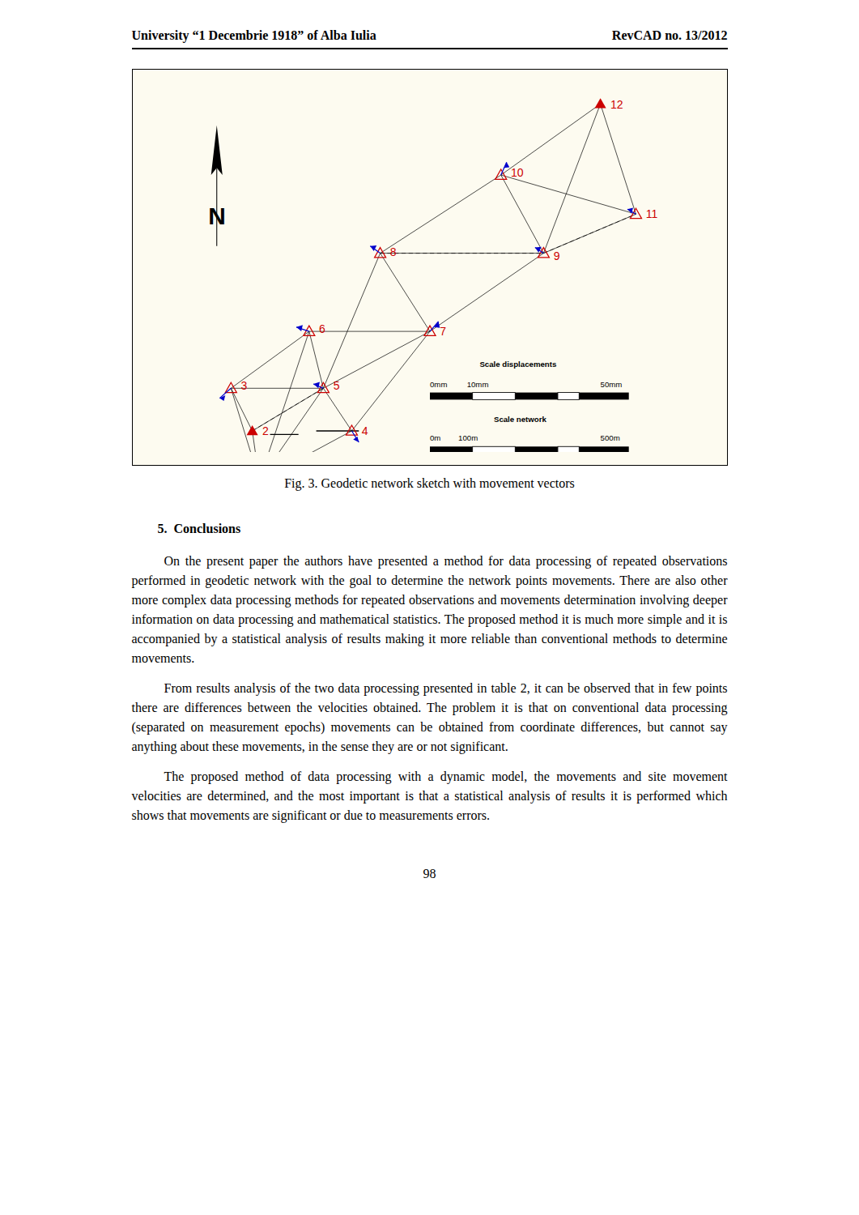University “1 Decembrie 1918” of Alba Iulia RevCAD no. 13/2012
N 12 10 11 8 9 7 6 3 5 2 4 1 Scale displacements 0mm 10mm 50mm Scale network 0m 100m 500m
Fig. 3. Geodetic network sketch with movement vectors
5. Conclusions
On the present paper the authors have presented a method for data processing of repeated observations performed in geodetic network with the goal to determine the network points movements. There are also other more complex data processing methods for repeated observations and movements determination involving deeper information on data processing and mathematical statistics. The proposed method it is much more simple and it is accompanied by a statistical analysis of results making it more reliable than conventional methods to determine movements.
From results analysis of the two data processing presented in table 2, it can be observed that in few points there are differences between the velocities obtained. The problem it is that on conventional data processing (separated on measurement epochs) movements can be obtained from coordinate differences, but cannot say anything about these movements, in the sense they are or not significant.
The proposed method of data processing with a dynamic model, the movements and site movement velocities are determined, and the most important is that a statistical analysis of results it is performed which shows that movements are significant or due to measurements errors.
98